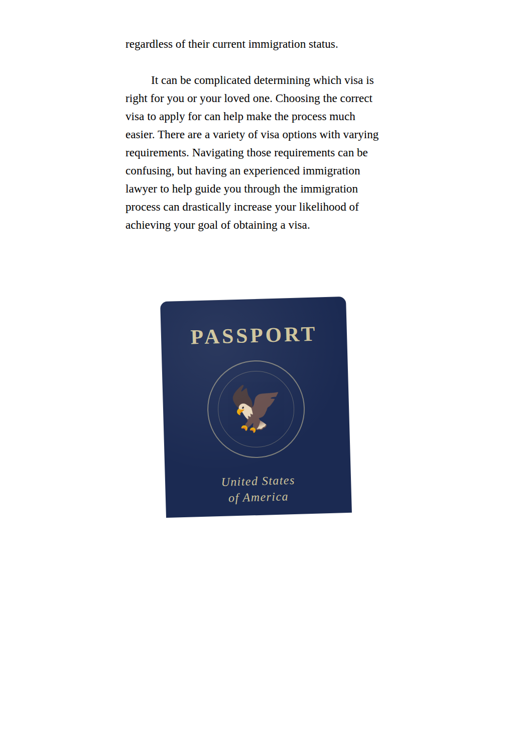regardless of their current immigration status.
It can be complicated determining which visa is right for you or your loved one. Choosing the correct visa to apply for can help make the process much easier. There are a variety of visa options with varying requirements. Navigating those requirements can be confusing, but having an experienced immigration lawyer to help guide you through the immigration process can drastically increase your likelihood of achieving your goal of obtaining a visa.
PASSPORT
🦅
United States of America